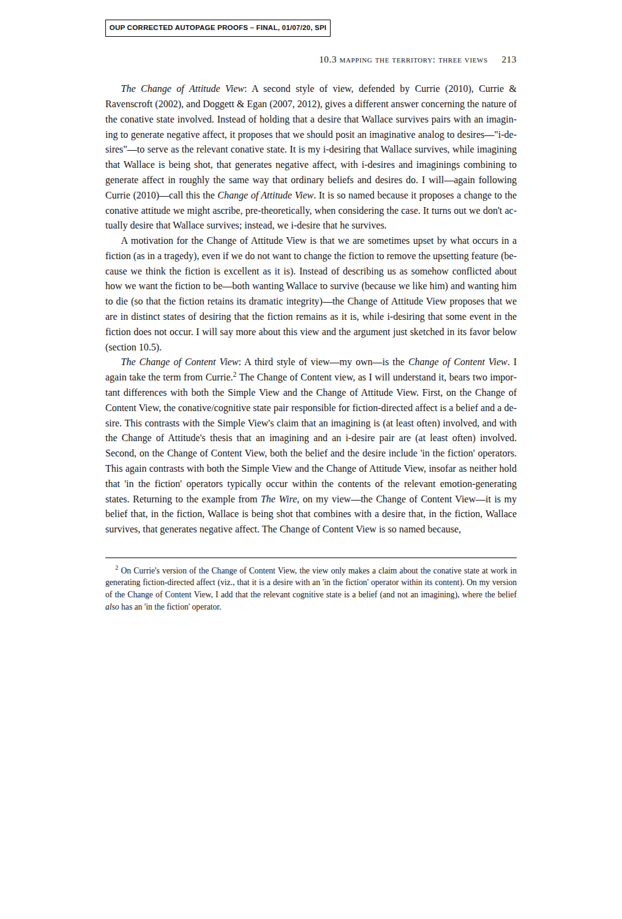OUP CORRECTED AUTOPAGE PROOFS – FINAL, 01/07/20, SPi
10.3 mapping the territory: three views 213
The Change of Attitude View: A second style of view, defended by Currie (2010), Currie & Ravenscroft (2002), and Doggett & Egan (2007, 2012), gives a different answer concerning the nature of the conative state involved. Instead of holding that a desire that Wallace survives pairs with an imagining to generate negative affect, it proposes that we should posit an imaginative analog to desires—"i-desires"—to serve as the relevant conative state. It is my i-desiring that Wallace survives, while imagining that Wallace is being shot, that generates negative affect, with i-desires and imaginings combining to generate affect in roughly the same way that ordinary beliefs and desires do. I will—again following Currie (2010)—call this the Change of Attitude View. It is so named because it proposes a change to the conative attitude we might ascribe, pre-theoretically, when considering the case. It turns out we don't actually desire that Wallace survives; instead, we i-desire that he survives.
A motivation for the Change of Attitude View is that we are sometimes upset by what occurs in a fiction (as in a tragedy), even if we do not want to change the fiction to remove the upsetting feature (because we think the fiction is excellent as it is). Instead of describing us as somehow conflicted about how we want the fiction to be—both wanting Wallace to survive (because we like him) and wanting him to die (so that the fiction retains its dramatic integrity)—the Change of Attitude View proposes that we are in distinct states of desiring that the fiction remains as it is, while i-desiring that some event in the fiction does not occur. I will say more about this view and the argument just sketched in its favor below (section 10.5).
The Change of Content View: A third style of view—my own—is the Change of Content View. I again take the term from Currie.2 The Change of Content view, as I will understand it, bears two important differences with both the Simple View and the Change of Attitude View. First, on the Change of Content View, the conative/cognitive state pair responsible for fiction-directed affect is a belief and a desire. This contrasts with the Simple View's claim that an imagining is (at least often) involved, and with the Change of Attitude's thesis that an imagining and an i-desire pair are (at least often) involved. Second, on the Change of Content View, both the belief and the desire include 'in the fiction' operators. This again contrasts with both the Simple View and the Change of Attitude View, insofar as neither hold that 'in the fiction' operators typically occur within the contents of the relevant emotion-generating states. Returning to the example from The Wire, on my view—the Change of Content View—it is my belief that, in the fiction, Wallace is being shot that combines with a desire that, in the fiction, Wallace survives, that generates negative affect. The Change of Content View is so named because,
2 On Currie's version of the Change of Content View, the view only makes a claim about the conative state at work in generating fiction-directed affect (viz., that it is a desire with an 'in the fiction' operator within its content). On my version of the Change of Content View, I add that the relevant cognitive state is a belief (and not an imagining), where the belief also has an 'in the fiction' operator.